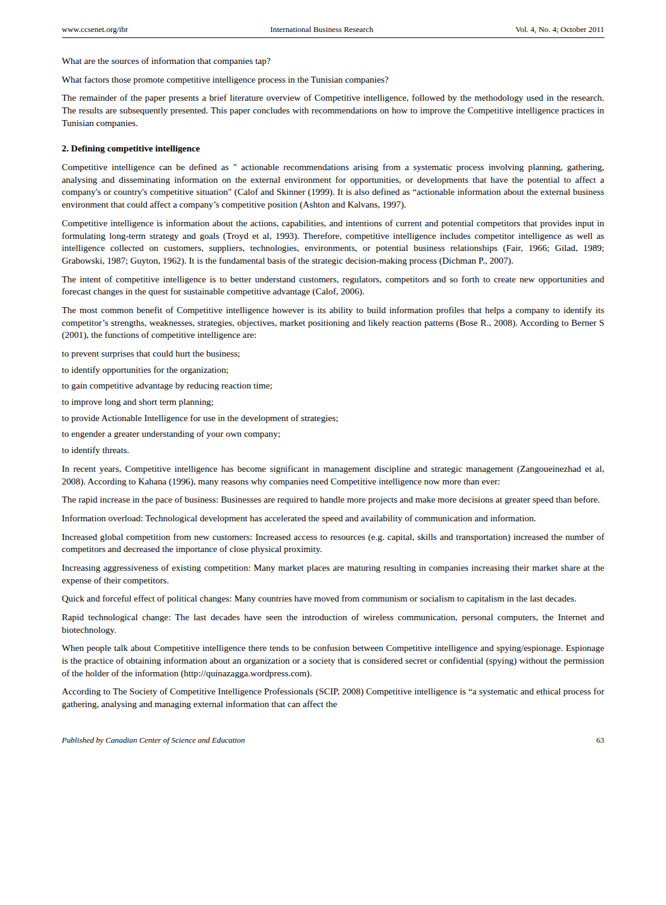www.ccsenet.org/ibr
International Business Research
Vol. 4, No. 4; October 2011
What are the sources of information that companies tap?
What factors those promote competitive intelligence process in the Tunisian companies?
The remainder of the paper presents a brief literature overview of Competitive intelligence, followed by the methodology used in the research. The results are subsequently presented. This paper concludes with recommendations on how to improve the Competitive intelligence practices in Tunisian companies.
2. Defining competitive intelligence
Competitive intelligence can be defined as " actionable recommendations arising from a systematic process involving planning, gathering, analysing and disseminating information on the external environment for opportunities, or developments that have the potential to affect a company's or country's competitive situation" (Calof and Skinner (1999). It is also defined as “actionable information about the external business environment that could affect a company’s competitive position (Ashton and Kalvans, 1997).
Competitive intelligence is information about the actions, capabilities, and intentions of current and potential competitors that provides input in formulating long-term strategy and goals (Troyd et al, 1993). Therefore, competitive intelligence includes competitor intelligence as well as intelligence collected on customers, suppliers, technologies, environments, or potential business relationships (Fair, 1966; Gilad, 1989; Grabowski, 1987; Guyton, 1962). It is the fundamental basis of the strategic decision-making process (Dichman P., 2007).
The intent of competitive intelligence is to better understand customers, regulators, competitors and so forth to create new opportunities and forecast changes in the quest for sustainable competitive advantage (Calof, 2006).
The most common benefit of Competitive intelligence however is its ability to build information profiles that helps a company to identify its competitor’s strengths, weaknesses, strategies, objectives, market positioning and likely reaction patterns (Bose R., 2008). According to Berner S (2001), the functions of competitive intelligence are:
to prevent surprises that could hurt the business;
to identify opportunities for the organization;
to gain competitive advantage by reducing reaction time;
to improve long and short term planning;
to provide Actionable Intelligence for use in the development of strategies;
to engender a greater understanding of your own company;
to identify threats.
In recent years, Competitive intelligence has become significant in management discipline and strategic management (Zangoueinezhad et al, 2008). According to Kahana (1996), many reasons why companies need Competitive intelligence now more than ever:
The rapid increase in the pace of business: Businesses are required to handle more projects and make more decisions at greater speed than before.
Information overload: Technological development has accelerated the speed and availability of communication and information.
Increased global competition from new customers: Increased access to resources (e.g. capital, skills and transportation) increased the number of competitors and decreased the importance of close physical proximity.
Increasing aggressiveness of existing competition: Many market places are maturing resulting in companies increasing their market share at the expense of their competitors.
Quick and forceful effect of political changes: Many countries have moved from communism or socialism to capitalism in the last decades.
Rapid technological change: The last decades have seen the introduction of wireless communication, personal computers, the Internet and biotechnology.
When people talk about Competitive intelligence there tends to be confusion between Competitive intelligence and spying/espionage. Espionage is the practice of obtaining information about an organization or a society that is considered secret or confidential (spying) without the permission of the holder of the information (http://quinazagga.wordpress.com).
According to The Society of Competitive Intelligence Professionals (SCIP, 2008) Competitive intelligence is “a systematic and ethical process for gathering, analysing and managing external information that can affect the
Published by Canadian Center of Science and Education
63